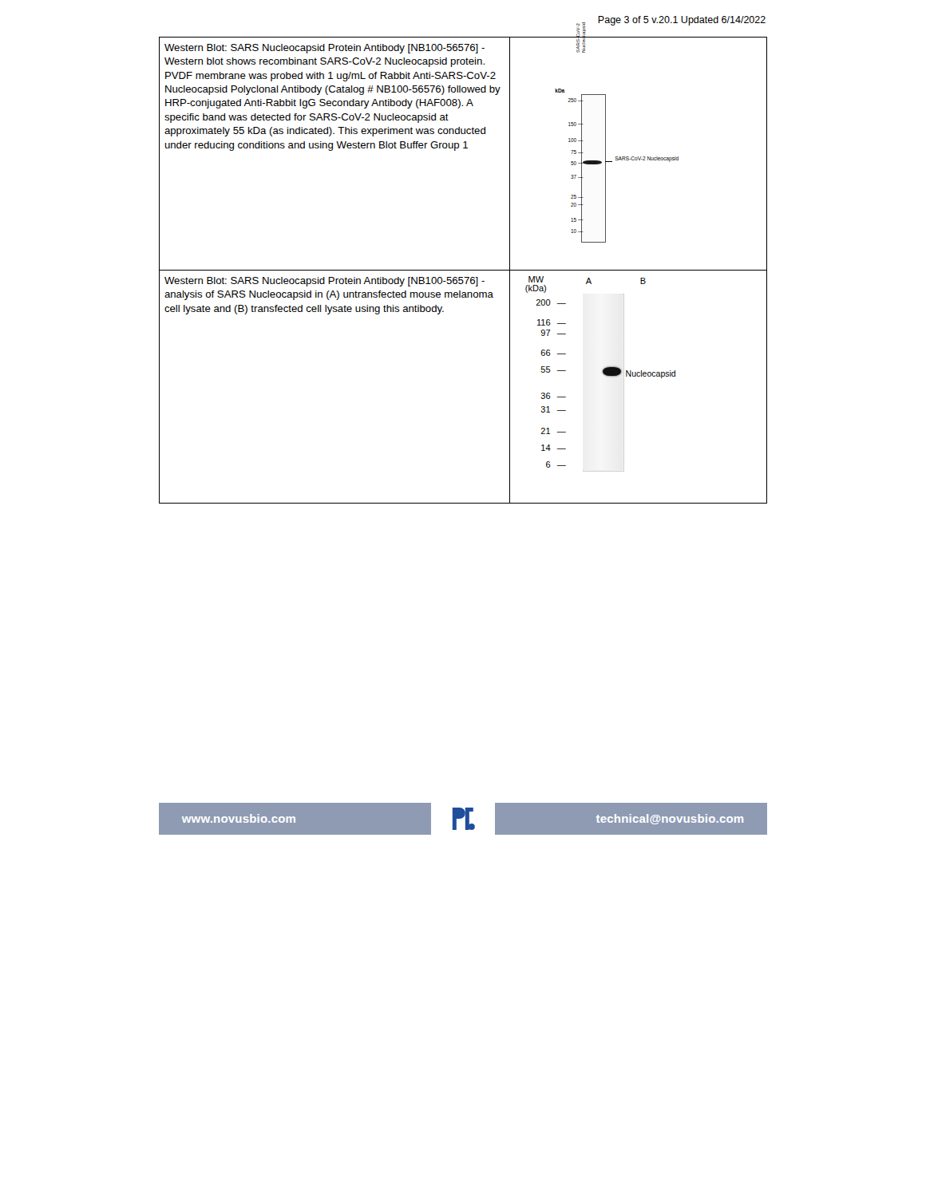Page 3 of 5 v.20.1 Updated 6/14/2022
| Western Blot: SARS Nucleocapsid Protein Antibody [NB100-56576] - Western blot shows recombinant SARS-CoV-2 Nucleocapsid protein. PVDF membrane was probed with 1 ug/mL of Rabbit Anti-SARS-CoV-2 Nucleocapsid Polyclonal Antibody (Catalog # NB100-56576) followed by HRP-conjugated Anti-Rabbit IgG Secondary Antibody (HAF008). A specific band was detected for SARS-CoV-2 Nucleocapsid at approximately 55 kDa (as indicated). This experiment was conducted under reducing conditions and using Western Blot Buffer Group 1 | SARS-CoV-2 Nucleocapsid kDa SARS-CoV-2 Nucleocapsid 250 150 100 75 50 37 25 20 15 10 |
| Western Blot: SARS Nucleocapsid Protein Antibody [NB100-56576] - analysis of SARS Nucleocapsid in (A) untransfected mouse melanoma cell lysate and (B) transfected cell lysate using this antibody. | MW (kDa) A B Nucleocapsid 200 116 97 66 55 36 31 21 14 6 |
www.novusbio.com
technical@novusbio.com